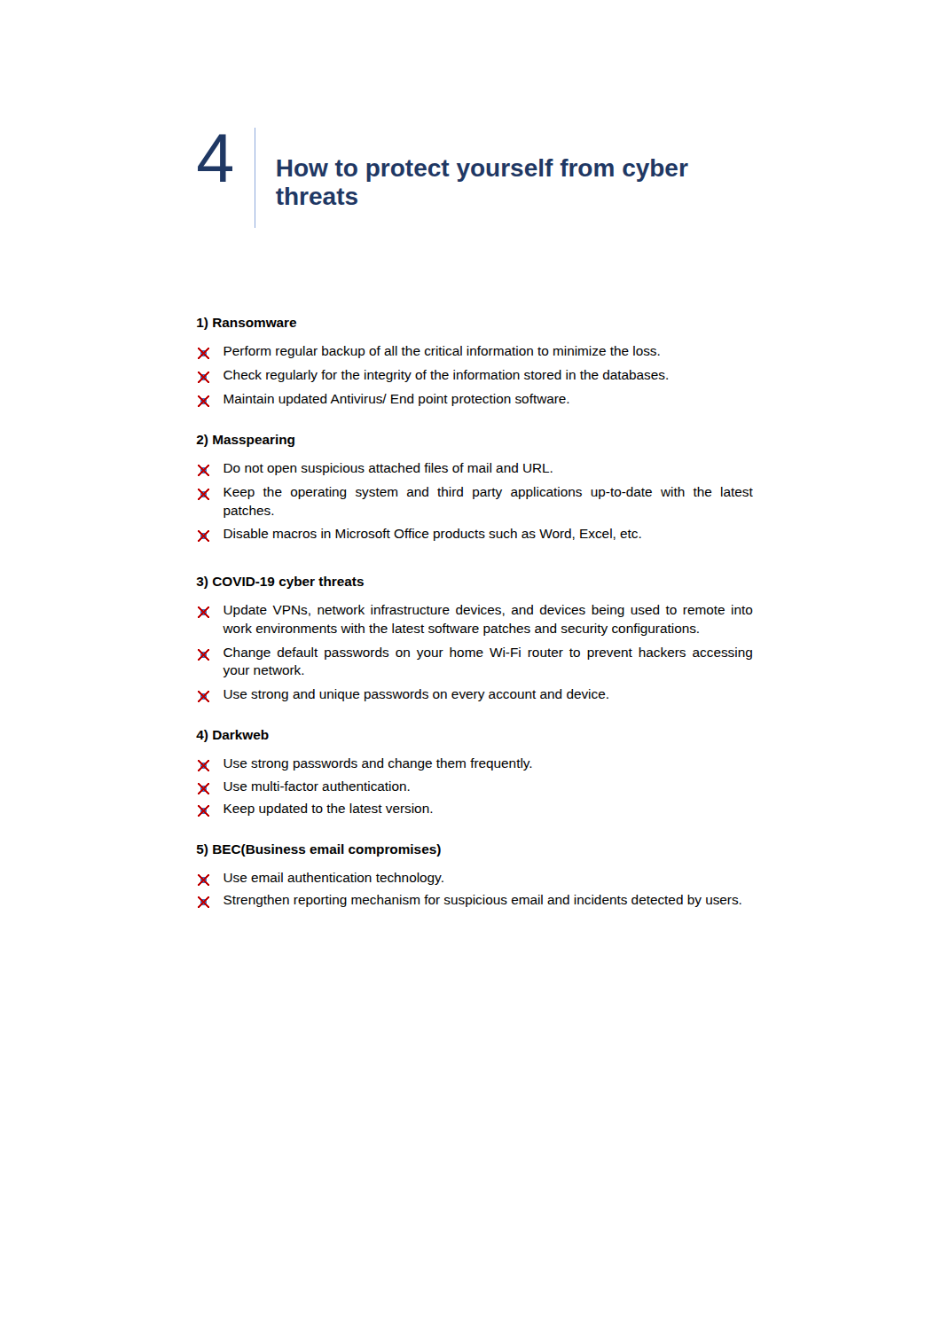4
How to protect yourself from cyber threats
1) Ransomware
Perform regular backup of all the critical information to minimize the loss.
Check regularly for the integrity of the information stored in the databases.
Maintain updated Antivirus/ End point protection software.
2) Masspearing
Do not open suspicious attached files of mail and URL.
Keep the operating system and third party applications up-to-date with the latest patches.
Disable macros in Microsoft Office products such as Word, Excel, etc.
3) COVID-19 cyber threats
Update VPNs, network infrastructure devices, and devices being used to remote into work environments with the latest software patches and security configurations.
Change default passwords on your home Wi-Fi router to prevent hackers accessing your network.
Use strong and unique passwords on every account and device.
4) Darkweb
Use strong passwords and change them frequently.
Use multi-factor authentication.
Keep updated to the latest version.
5) BEC(Business email compromises)
Use email authentication technology.
Strengthen reporting mechanism for suspicious email and incidents detected by users.